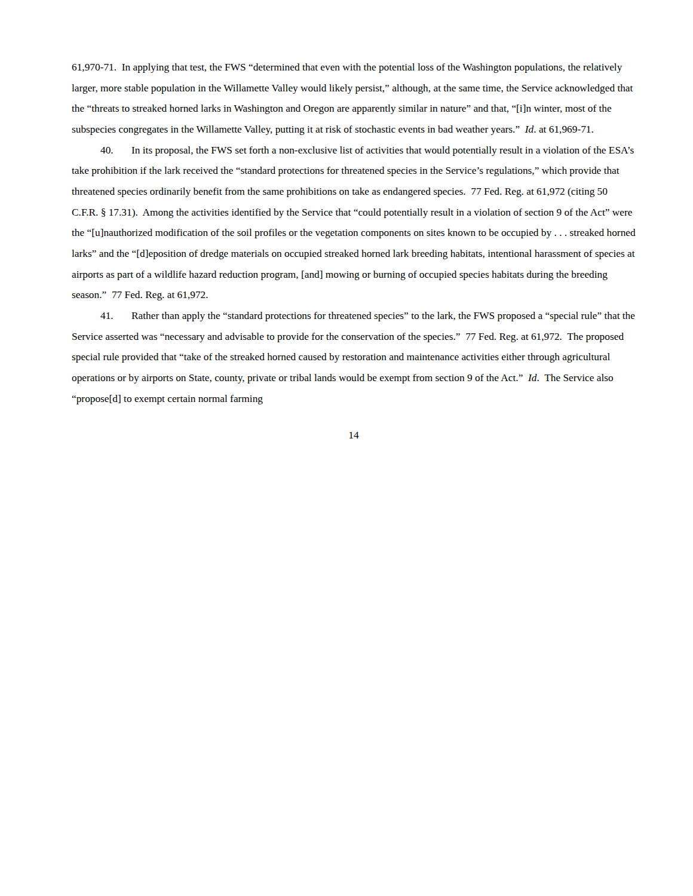61,970-71. In applying that test, the FWS “determined that even with the potential loss of the Washington populations, the relatively larger, more stable population in the Willamette Valley would likely persist,” although, at the same time, the Service acknowledged that the “threats to streaked horned larks in Washington and Oregon are apparently similar in nature” and that, “[i]n winter, most of the subspecies congregates in the Willamette Valley, putting it at risk of stochastic events in bad weather years.” Id. at 61,969-71.
40. In its proposal, the FWS set forth a non-exclusive list of activities that would potentially result in a violation of the ESA’s take prohibition if the lark received the “standard protections for threatened species in the Service’s regulations,” which provide that threatened species ordinarily benefit from the same prohibitions on take as endangered species. 77 Fed. Reg. at 61,972 (citing 50 C.F.R. § 17.31). Among the activities identified by the Service that “could potentially result in a violation of section 9 of the Act” were the “[u]nauthorized modification of the soil profiles or the vegetation components on sites known to be occupied by . . . streaked horned larks” and the “[d]eposition of dredge materials on occupied streaked horned lark breeding habitats, intentional harassment of species at airports as part of a wildlife hazard reduction program, [and] mowing or burning of occupied species habitats during the breeding season.” 77 Fed. Reg. at 61,972.
41. Rather than apply the “standard protections for threatened species” to the lark, the FWS proposed a “special rule” that the Service asserted was “necessary and advisable to provide for the conservation of the species.” 77 Fed. Reg. at 61,972. The proposed special rule provided that “take of the streaked horned caused by restoration and maintenance activities either through agricultural operations or by airports on State, county, private or tribal lands would be exempt from section 9 of the Act.” Id. The Service also “propose[d] to exempt certain normal farming
14